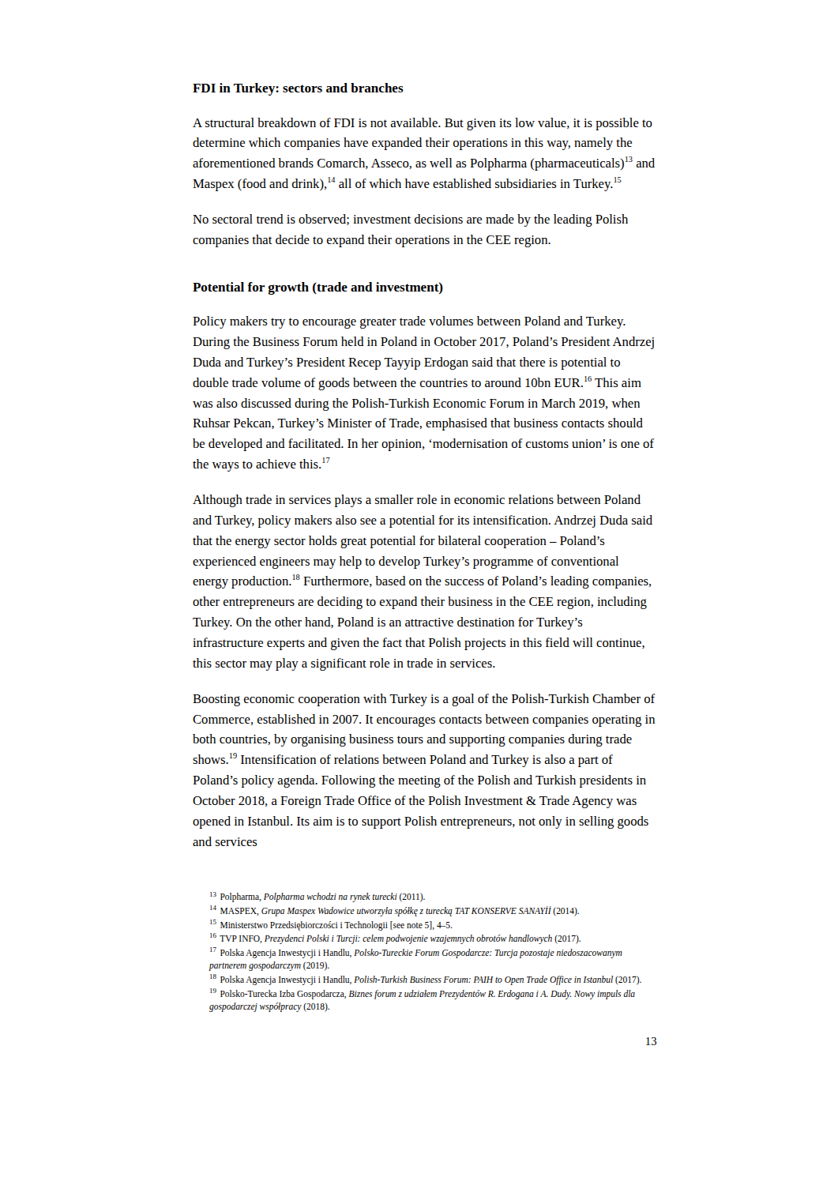FDI in Turkey: sectors and branches
A structural breakdown of FDI is not available. But given its low value, it is possible to determine which companies have expanded their operations in this way, namely the aforementioned brands Comarch, Asseco, as well as Polpharma (pharmaceuticals)13 and Maspex (food and drink),14 all of which have established subsidiaries in Turkey.15
No sectoral trend is observed; investment decisions are made by the leading Polish companies that decide to expand their operations in the CEE region.
Potential for growth (trade and investment)
Policy makers try to encourage greater trade volumes between Poland and Turkey. During the Business Forum held in Poland in October 2017, Poland’s President Andrzej Duda and Turkey’s President Recep Tayyip Erdogan said that there is potential to double trade volume of goods between the countries to around 10bn EUR.16 This aim was also discussed during the Polish-Turkish Economic Forum in March 2019, when Ruhsar Pekcan, Turkey’s Minister of Trade, emphasised that business contacts should be developed and facilitated. In her opinion, ‘modernisation of customs union’ is one of the ways to achieve this.17
Although trade in services plays a smaller role in economic relations between Poland and Turkey, policy makers also see a potential for its intensification. Andrzej Duda said that the energy sector holds great potential for bilateral cooperation – Poland’s experienced engineers may help to develop Turkey’s programme of conventional energy production.18 Furthermore, based on the success of Poland’s leading companies, other entrepreneurs are deciding to expand their business in the CEE region, including Turkey. On the other hand, Poland is an attractive destination for Turkey’s infrastructure experts and given the fact that Polish projects in this field will continue, this sector may play a significant role in trade in services.
Boosting economic cooperation with Turkey is a goal of the Polish-Turkish Chamber of Commerce, established in 2007. It encourages contacts between companies operating in both countries, by organising business tours and supporting companies during trade shows.19 Intensification of relations between Poland and Turkey is also a part of Poland’s policy agenda. Following the meeting of the Polish and Turkish presidents in October 2018, a Foreign Trade Office of the Polish Investment & Trade Agency was opened in Istanbul. Its aim is to support Polish entrepreneurs, not only in selling goods and services
13 Polpharma, Polpharma wchodzi na rynek turecki (2011).
14 MASPEX, Grupa Maspex Wadowice utworzyła spółkę z turecką TAT KONSERVE SANAYİİ (2014).
15 Ministerstwo Przedsiębiorczości i Technologii [see note 5], 4–5.
16 TVP INFO, Prezydenci Polski i Turcji: celem podwojenie wzajemnych obrotów handlowych (2017).
17 Polska Agencja Inwestycji i Handlu, Polsko-Tureckie Forum Gospodarcze: Turcja pozostaje niedoszacowanym partnerem gospodarczym (2019).
18 Polska Agencja Inwestycji i Handlu, Polish-Turkish Business Forum: PAIH to Open Trade Office in Istanbul (2017).
19 Polsko-Turecka Izba Gospodarcza, Biznes forum z udziałem Prezydentów R. Erdogana i A. Dudy. Nowy impuls dla gospodarczej współpracy (2018).
13